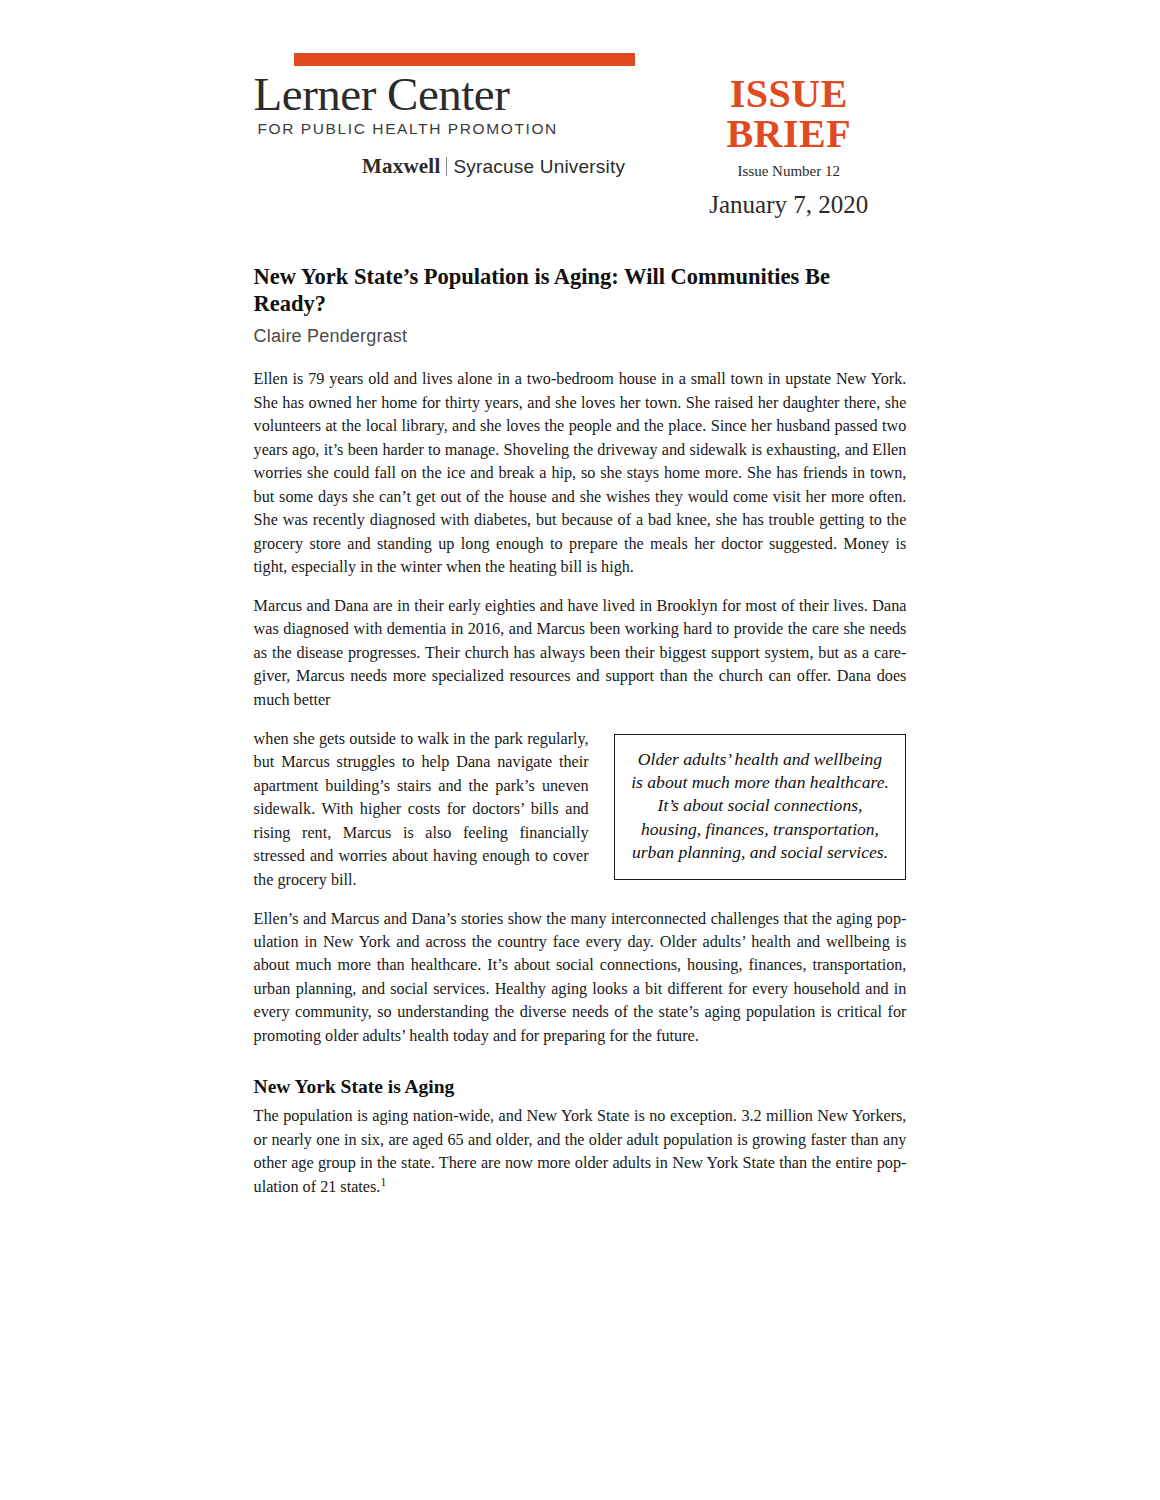Lerner Center
FOR PUBLIC HEALTH PROMOTION
Maxwell Syracuse University
ISSUE BRIEF
Issue Number 12
January 7, 2020
New York State’s Population is Aging: Will Communities Be Ready?
Claire Pendergrast
Ellen is 79 years old and lives alone in a two-bedroom house in a small town in upstate New York. She has owned her home for thirty years, and she loves her town. She raised her daughter there, she volunteers at the local library, and she loves the people and the place. Since her husband passed two years ago, it’s been harder to manage. Shoveling the driveway and sidewalk is exhausting, and Ellen worries she could fall on the ice and break a hip, so she stays home more. She has friends in town, but some days she can’t get out of the house and she wishes they would come visit her more often. She was recently diagnosed with diabetes, but because of a bad knee, she has trouble getting to the grocery store and standing up long enough to prepare the meals her doctor suggested. Money is tight, especially in the winter when the heating bill is high.
Marcus and Dana are in their early eighties and have lived in Brooklyn for most of their lives. Dana was diagnosed with dementia in 2016, and Marcus been working hard to provide the care she needs as the disease progresses. Their church has always been their biggest support system, but as a caregiver, Marcus needs more specialized resources and support than the church can offer. Dana does much better
Older adults’ health and wellbeing is about much more than healthcare. It’s about social connections, housing, finances, transportation, urban planning, and social services.
when she gets outside to walk in the park regularly, but Marcus struggles to help Dana navigate their apartment building’s stairs and the park’s uneven sidewalk. With higher costs for doctors’ bills and rising rent, Marcus is also feeling financially stressed and worries about having enough to cover the grocery bill.
Ellen’s and Marcus and Dana’s stories show the many interconnected challenges that the aging population in New York and across the country face every day. Older adults’ health and wellbeing is about much more than healthcare. It’s about social connections, housing, finances, transportation, urban planning, and social services. Healthy aging looks a bit different for every household and in every community, so understanding the diverse needs of the state’s aging population is critical for promoting older adults’ health today and for preparing for the future.
New York State is Aging
The population is aging nation-wide, and New York State is no exception. 3.2 million New Yorkers, or nearly one in six, are aged 65 and older, and the older adult population is growing faster than any other age group in the state. There are now more older adults in New York State than the entire population of 21 states.1